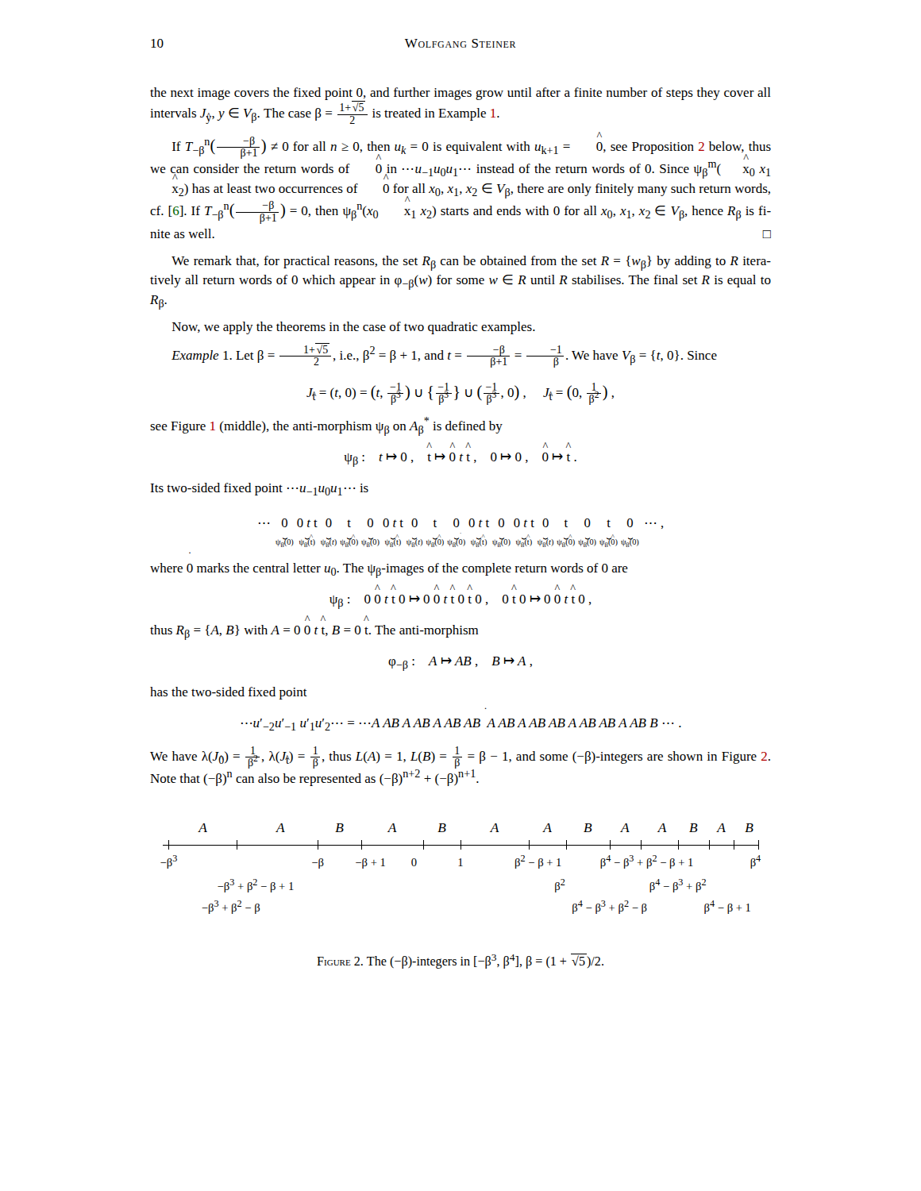10 Wolfgang Steiner
the next image covers the fixed point 0, and further images grow until after a finite number of steps they cover all intervals Jy^, y ∈ Vβ. The case β = 1+√52 is treated in Example 1.
If T−βn(−β β+1) ≠ 0 for all n ≥ 0, then uk = 0 is equivalent with uk+1 = 0^, see Proposition 2 below, thus we can consider the return words of 0^ in ⋯u−1u0u1⋯ instead of the return words of 0. Since ψβm(x^0 x1 x^2) has at least two occurrences of 0^ for all x0, x1, x2 ∈ Vβ, there are only finitely many such return words, cf. [6]. If T−βn(−β β+1) = 0, then ψβn(x0 x^1 x2) starts and ends with 0 for all x0, x1, x2 ∈ Vβ, hence Rβ is finite as well. □
We remark that, for practical reasons, the set Rβ can be obtained from the set R = {wβ} by adding to R iteratively all return words of 0 which appear in φ−β(w) for some w ∈ R until R stabilises. The final set R is equal to Rβ.
Now, we apply the theorems in the case of two quadratic examples.
Example 1. Let β = 1+√52, i.e., β2 = β + 1, and t = −β β+1 = −1 β. We have Vβ = {t, 0}. Since
Jt^ = (t, 0) = (t, −1 β3) ∪ {−1 β3} ∪ (−1 β3, 0) , Jt^ = (0, 1 β2) ,
see Figure 1 (middle), the anti-morphism ψβ on Aβ* is defined by
ψβ : t ↦ 0 , t^ ↦ 0^ t t^ , 0 ↦ 0 , 0^ ↦ t^ .
Its two-sided fixed point ⋯u−1u0u1⋯ is
⋯ 0⏟ψβ(0) 0^ t t^⏟ψβ(t^) 0⏟ψβ(t) t^⏟ψβ(0^) 0⏟ψβ(0) 0^ t t^⏟ψβ(t^) 0⏟ψβ(t) t^⏟ψβ(0^) 0˙⏟ψβ(0˙) 0^ t t^⏟ψβ(t^) 0⏟ψβ(0) 0^ t t^⏟ψβ(t^) 0⏟ψβ(t) t^⏟ψβ(0^) 0⏟ψβ(0) t^⏟ψβ(0^) 0⏟ψβ(0) ⋯ ,
where 0˙ marks the central letter u0. The ψβ-images of the complete return words of 0 are
ψβ : 0 0^ t t^ 0 ↦ 0 0^ t t^ 0 t^ 0 , 0 t^ 0 ↦ 0 0^ t t^ 0 ,
thus Rβ = {A, B} with A = 0 0^ t t^, B = 0 t^. The anti-morphism
φ−β : A ↦ AB , B ↦ A ,
has the two-sided fixed point
⋯u′−2u′−1 u′1u′2⋯ = ⋯A AB A AB A AB AB ˙A AB A AB AB A AB AB A AB B ⋯ .
We have λ(J0^) = 1 β2, λ(Jt^) = 1 β, thus L(A) = 1, L(B) = 1 β = β − 1, and some (−β)-integers are shown in Figure 2. Note that (−β)n can also be represented as (−β)n+2 + (−β)n+1.
A A B A B A A B A A B A B −β3 −β −β + 1 0 1 β2 − β + 1 β4 − β3 + β2 − β + 1 β4 −β3 + β2 − β + 1 β2 β4 − β3 + β2 −β3 + β2 − β β4 − β3 + β2 − β β4 − β + 1
Figure 2. The (−β)-integers in [−β3, β4], β = (1 + √5)/2.